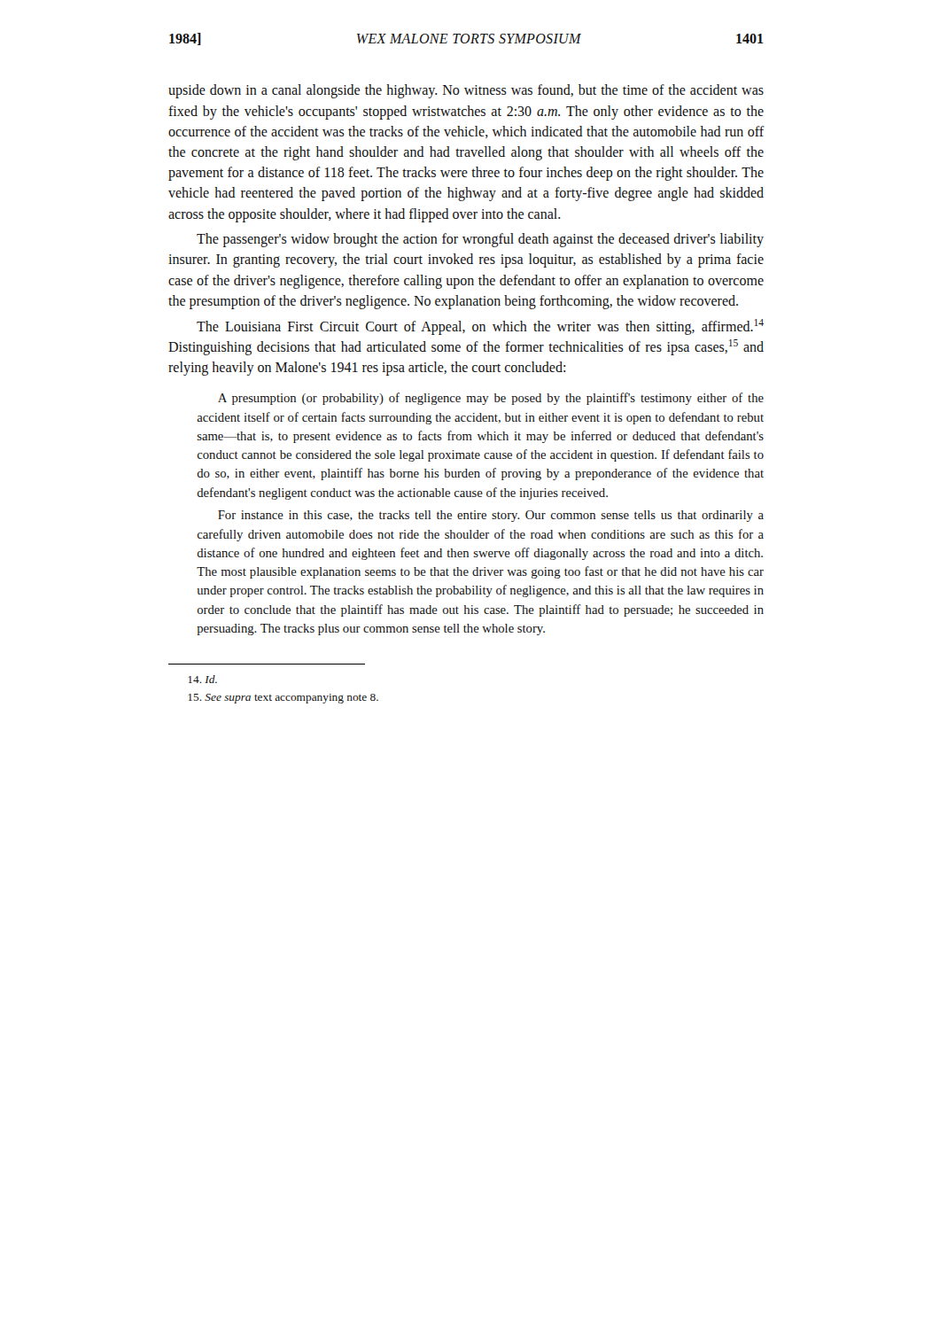1984] WEX MALONE TORTS SYMPOSIUM 1401
upside down in a canal alongside the highway. No witness was found, but the time of the accident was fixed by the vehicle's occupants' stopped wristwatches at 2:30 a.m. The only other evidence as to the occurrence of the accident was the tracks of the vehicle, which indicated that the automobile had run off the concrete at the right hand shoulder and had travelled along that shoulder with all wheels off the pavement for a distance of 118 feet. The tracks were three to four inches deep on the right shoulder. The vehicle had reentered the paved portion of the highway and at a forty-five degree angle had skidded across the opposite shoulder, where it had flipped over into the canal.
The passenger's widow brought the action for wrongful death against the deceased driver's liability insurer. In granting recovery, the trial court invoked res ipsa loquitur, as established by a prima facie case of the driver's negligence, therefore calling upon the defendant to offer an explanation to overcome the presumption of the driver's negligence. No explanation being forthcoming, the widow recovered.
The Louisiana First Circuit Court of Appeal, on which the writer was then sitting, affirmed.14 Distinguishing decisions that had articulated some of the former technicalities of res ipsa cases,15 and relying heavily on Malone's 1941 res ipsa article, the court concluded:
A presumption (or probability) of negligence may be posed by the plaintiff's testimony either of the accident itself or of certain facts surrounding the accident, but in either event it is open to defendant to rebut same—that is, to present evidence as to facts from which it may be inferred or deduced that defendant's conduct cannot be considered the sole legal proximate cause of the accident in question. If defendant fails to do so, in either event, plaintiff has borne his burden of proving by a preponderance of the evidence that defendant's negligent conduct was the actionable cause of the injuries received.
For instance in this case, the tracks tell the entire story. Our common sense tells us that ordinarily a carefully driven automobile does not ride the shoulder of the road when conditions are such as this for a distance of one hundred and eighteen feet and then swerve off diagonally across the road and into a ditch. The most plausible explanation seems to be that the driver was going too fast or that he did not have his car under proper control. The tracks establish the probability of negligence, and this is all that the law requires in order to conclude that the plaintiff has made out his case. The plaintiff had to persuade; he succeeded in persuading. The tracks plus our common sense tell the whole story.
14. Id.
15. See supra text accompanying note 8.